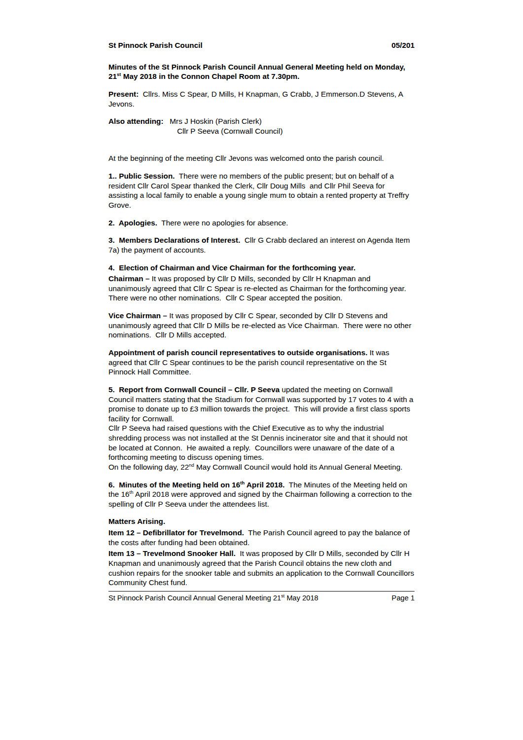St Pinnock Parish Council 05/201
Minutes of the St Pinnock Parish Council Annual General Meeting held on Monday, 21st May 2018 in the Connon Chapel Room at 7.30pm.
Present: Cllrs. Miss C Spear, D Mills, H Knapman, G Crabb, J Emmerson.D Stevens, A Jevons.
Also attending: Mrs J Hoskin (Parish Clerk)
Cllr P Seeva (Cornwall Council)
At the beginning of the meeting Cllr Jevons was welcomed onto the parish council.
1.. Public Session. There were no members of the public present; but on behalf of a resident Cllr Carol Spear thanked the Clerk, Cllr Doug Mills and Cllr Phil Seeva for assisting a local family to enable a young single mum to obtain a rented property at Treffry Grove.
2. Apologies. There were no apologies for absence.
3. Members Declarations of Interest. Cllr G Crabb declared an interest on Agenda Item 7a) the payment of accounts.
4. Election of Chairman and Vice Chairman for the forthcoming year.
Chairman – It was proposed by Cllr D Mills, seconded by Cllr H Knapman and unanimously agreed that Cllr C Spear is re-elected as Chairman for the forthcoming year. There were no other nominations. Cllr C Spear accepted the position.
Vice Chairman – It was proposed by Cllr C Spear, seconded by Cllr D Stevens and unanimously agreed that Cllr D Mills be re-elected as Vice Chairman. There were no other nominations. Cllr D Mills accepted.
Appointment of parish council representatives to outside organisations. It was agreed that Cllr C Spear continues to be the parish council representative on the St Pinnock Hall Committee.
5. Report from Cornwall Council – Cllr. P Seeva updated the meeting on Cornwall Council matters stating that the Stadium for Cornwall was supported by 17 votes to 4 with a promise to donate up to £3 million towards the project. This will provide a first class sports facility for Cornwall.
Cllr P Seeva had raised questions with the Chief Executive as to why the industrial shredding process was not installed at the St Dennis incinerator site and that it should not be located at Connon. He awaited a reply. Councillors were unaware of the date of a forthcoming meeting to discuss opening times.
On the following day, 22nd May Cornwall Council would hold its Annual General Meeting.
6. Minutes of the Meeting held on 16th April 2018. The Minutes of the Meeting held on the 16th April 2018 were approved and signed by the Chairman following a correction to the spelling of Cllr P Seeva under the attendees list.
Matters Arising.
Item 12 – Defibrillator for Trevelmond. The Parish Council agreed to pay the balance of the costs after funding had been obtained.
Item 13 – Trevelmond Snooker Hall. It was proposed by Cllr D Mills, seconded by Cllr H Knapman and unanimously agreed that the Parish Council obtains the new cloth and cushion repairs for the snooker table and submits an application to the Cornwall Councillors Community Chest fund.
St Pinnock Parish Council Annual General Meeting 21st May 2018 Page 1